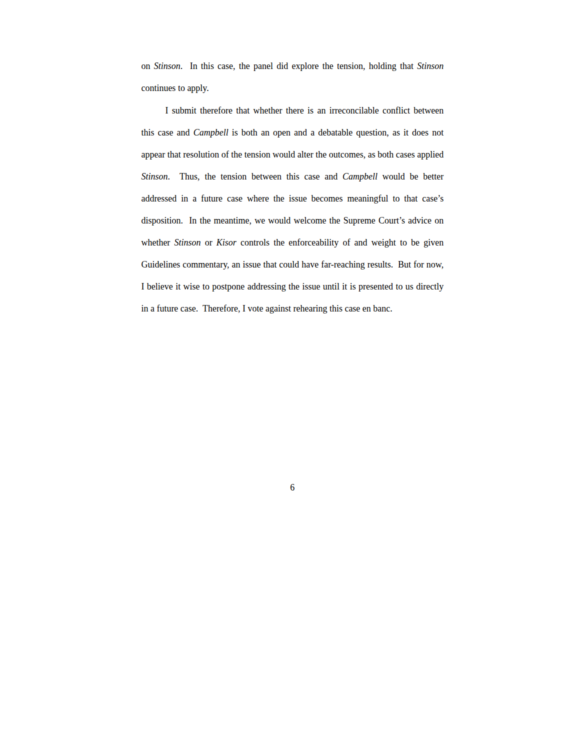on Stinson. In this case, the panel did explore the tension, holding that Stinson continues to apply.
I submit therefore that whether there is an irreconcilable conflict between this case and Campbell is both an open and a debatable question, as it does not appear that resolution of the tension would alter the outcomes, as both cases applied Stinson. Thus, the tension between this case and Campbell would be better addressed in a future case where the issue becomes meaningful to that case’s disposition. In the meantime, we would welcome the Supreme Court’s advice on whether Stinson or Kisor controls the enforceability of and weight to be given Guidelines commentary, an issue that could have far-reaching results. But for now, I believe it wise to postpone addressing the issue until it is presented to us directly in a future case. Therefore, I vote against rehearing this case en banc.
6